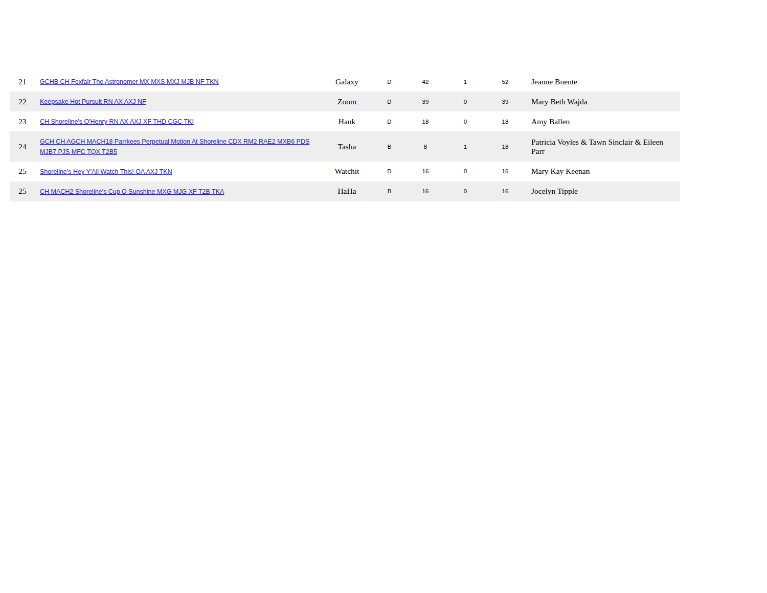| 21 | GCHB CH Foxfair The Astronomer MX MXS MXJ MJB NF TKN | Galaxy | D | 42 | 1 | 52 | Jeanne Buente |
| 22 | Keepsake Hot Pursuit RN AX AXJ NF | Zoom | D | 39 | 0 | 39 | Mary Beth Wajda |
| 23 | CH Shoreline's O'Henry RN AX AXJ XF THD CGC TKI | Hank | D | 18 | 0 | 18 | Amy Ballen |
| 24 | GCH CH AGCH MACH18 Parrkees Perpetual Motion At Shoreline CDX RM2 RAE2 MXB6 PDS MJB7 PJS MFC TQX T2B5 | Tasha | B | 8 | 1 | 18 | Patricia Voyles & Tawn Sinclair & Eileen Parr |
| 25 | Shoreline's Hey Y'All Watch This! OA AXJ TKN | Watchit | D | 16 | 0 | 16 | Mary Kay Keenan |
| 25 | CH MACH2 Shoreline's Cup O Sunshine MXG MJG XF T2B TKA | HaHa | B | 16 | 0 | 16 | Jocelyn Tipple |